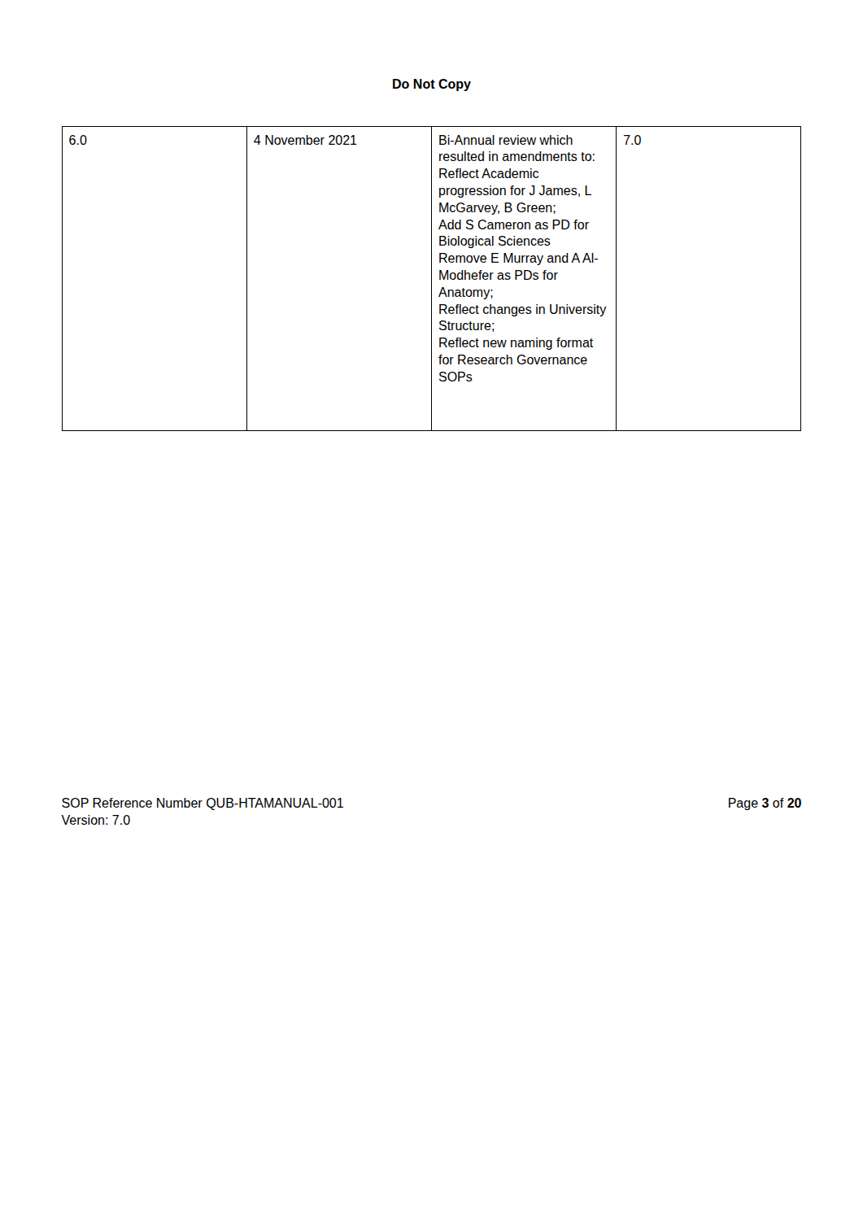Do Not Copy
| 6.0 | 4 November 2021 | Bi-Annual review which resulted in amendments to: Reflect Academic progression for J James, L McGarvey, B Green; Add S Cameron as PD for Biological Sciences Remove E Murray and A Al-Modhefer as PDs for Anatomy; Reflect changes in University Structure; Reflect new naming format for Research Governance SOPs | 7.0 |
SOP Reference Number QUB-HTAMANUAL-001
Version: 7.0
Page 3 of 20